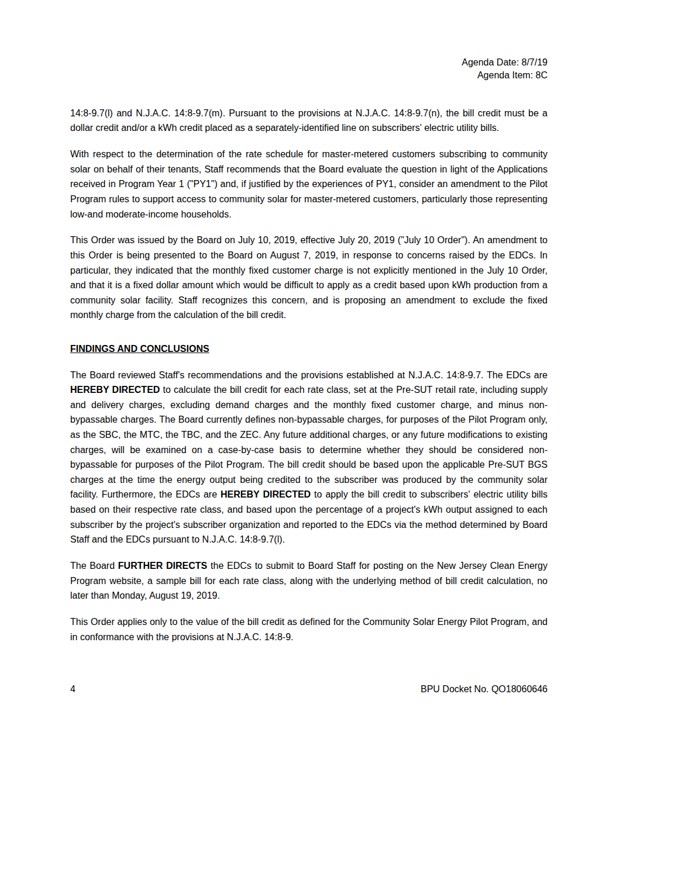Agenda Date: 8/7/19
Agenda Item: 8C
14:8-9.7(l) and N.J.A.C. 14:8-9.7(m). Pursuant to the provisions at N.J.A.C. 14:8-9.7(n), the bill credit must be a dollar credit and/or a kWh credit placed as a separately-identified line on subscribers' electric utility bills.
With respect to the determination of the rate schedule for master-metered customers subscribing to community solar on behalf of their tenants, Staff recommends that the Board evaluate the question in light of the Applications received in Program Year 1 ("PY1") and, if justified by the experiences of PY1, consider an amendment to the Pilot Program rules to support access to community solar for master-metered customers, particularly those representing low-and moderate-income households.
This Order was issued by the Board on July 10, 2019, effective July 20, 2019 ("July 10 Order"). An amendment to this Order is being presented to the Board on August 7, 2019, in response to concerns raised by the EDCs. In particular, they indicated that the monthly fixed customer charge is not explicitly mentioned in the July 10 Order, and that it is a fixed dollar amount which would be difficult to apply as a credit based upon kWh production from a community solar facility. Staff recognizes this concern, and is proposing an amendment to exclude the fixed monthly charge from the calculation of the bill credit.
FINDINGS AND CONCLUSIONS
The Board reviewed Staff's recommendations and the provisions established at N.J.A.C. 14:8-9.7. The EDCs are HEREBY DIRECTED to calculate the bill credit for each rate class, set at the Pre-SUT retail rate, including supply and delivery charges, excluding demand charges and the monthly fixed customer charge, and minus non-bypassable charges. The Board currently defines non-bypassable charges, for purposes of the Pilot Program only, as the SBC, the MTC, the TBC, and the ZEC. Any future additional charges, or any future modifications to existing charges, will be examined on a case-by-case basis to determine whether they should be considered non-bypassable for purposes of the Pilot Program. The bill credit should be based upon the applicable Pre-SUT BGS charges at the time the energy output being credited to the subscriber was produced by the community solar facility. Furthermore, the EDCs are HEREBY DIRECTED to apply the bill credit to subscribers' electric utility bills based on their respective rate class, and based upon the percentage of a project's kWh output assigned to each subscriber by the project's subscriber organization and reported to the EDCs via the method determined by Board Staff and the EDCs pursuant to N.J.A.C. 14:8-9.7(l).
The Board FURTHER DIRECTS the EDCs to submit to Board Staff for posting on the New Jersey Clean Energy Program website, a sample bill for each rate class, along with the underlying method of bill credit calculation, no later than Monday, August 19, 2019.
This Order applies only to the value of the bill credit as defined for the Community Solar Energy Pilot Program, and in conformance with the provisions at N.J.A.C. 14:8-9.
4 BPU Docket No. QO18060646